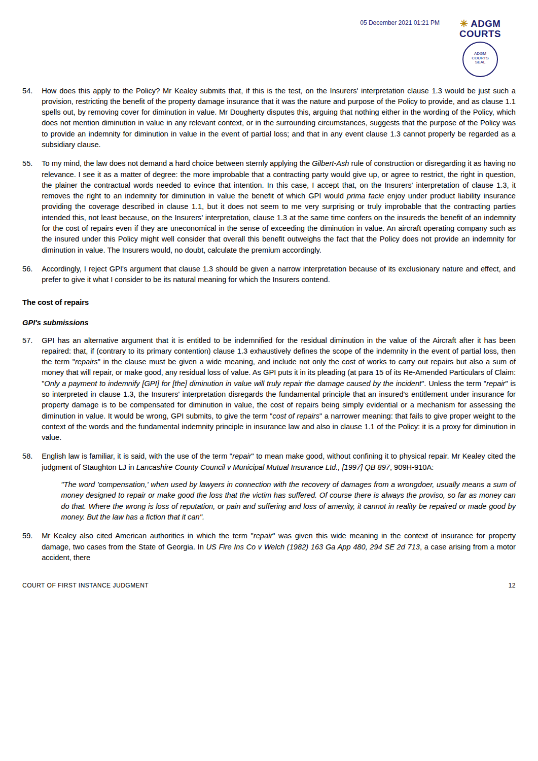05 December 2021 01:21 PM
✳ ADGM
COURTS
ADGM
COURTS
SEAL
54. How does this apply to the Policy? Mr Kealey submits that, if this is the test, on the Insurers' interpretation clause 1.3 would be just such a provision, restricting the benefit of the property damage insurance that it was the nature and purpose of the Policy to provide, and as clause 1.1 spells out, by removing cover for diminution in value. Mr Dougherty disputes this, arguing that nothing either in the wording of the Policy, which does not mention diminution in value in any relevant context, or in the surrounding circumstances, suggests that the purpose of the Policy was to provide an indemnity for diminution in value in the event of partial loss; and that in any event clause 1.3 cannot properly be regarded as a subsidiary clause.
55. To my mind, the law does not demand a hard choice between sternly applying the Gilbert-Ash rule of construction or disregarding it as having no relevance. I see it as a matter of degree: the more improbable that a contracting party would give up, or agree to restrict, the right in question, the plainer the contractual words needed to evince that intention. In this case, I accept that, on the Insurers' interpretation of clause 1.3, it removes the right to an indemnity for diminution in value the benefit of which GPI would prima facie enjoy under product liability insurance providing the coverage described in clause 1.1, but it does not seem to me very surprising or truly improbable that the contracting parties intended this, not least because, on the Insurers' interpretation, clause 1.3 at the same time confers on the insureds the benefit of an indemnity for the cost of repairs even if they are uneconomical in the sense of exceeding the diminution in value. An aircraft operating company such as the insured under this Policy might well consider that overall this benefit outweighs the fact that the Policy does not provide an indemnity for diminution in value. The Insurers would, no doubt, calculate the premium accordingly.
56. Accordingly, I reject GPI's argument that clause 1.3 should be given a narrow interpretation because of its exclusionary nature and effect, and prefer to give it what I consider to be its natural meaning for which the Insurers contend.
The cost of repairs
GPI's submissions
57. GPI has an alternative argument that it is entitled to be indemnified for the residual diminution in the value of the Aircraft after it has been repaired: that, if (contrary to its primary contention) clause 1.3 exhaustively defines the scope of the indemnity in the event of partial loss, then the term "repairs" in the clause must be given a wide meaning, and include not only the cost of works to carry out repairs but also a sum of money that will repair, or make good, any residual loss of value. As GPI puts it in its pleading (at para 15 of its Re-Amended Particulars of Claim: "Only a payment to indemnify [GPI] for [the] diminution in value will truly repair the damage caused by the incident". Unless the term "repair" is so interpreted in clause 1.3, the Insurers' interpretation disregards the fundamental principle that an insured's entitlement under insurance for property damage is to be compensated for diminution in value, the cost of repairs being simply evidential or a mechanism for assessing the diminution in value. It would be wrong, GPI submits, to give the term "cost of repairs" a narrower meaning: that fails to give proper weight to the context of the words and the fundamental indemnity principle in insurance law and also in clause 1.1 of the Policy: it is a proxy for diminution in value.
58. English law is familiar, it is said, with the use of the term "repair" to mean make good, without confining it to physical repair. Mr Kealey cited the judgment of Staughton LJ in Lancashire County Council v Municipal Mutual Insurance Ltd., [1997] QB 897, 909H-910A:
"The word 'compensation,' when used by lawyers in connection with the recovery of damages from a wrongdoer, usually means a sum of money designed to repair or make good the loss that the victim has suffered. Of course there is always the proviso, so far as money can do that. Where the wrong is loss of reputation, or pain and suffering and loss of amenity, it cannot in reality be repaired or made good by money. But the law has a fiction that it can".
59. Mr Kealey also cited American authorities in which the term "repair" was given this wide meaning in the context of insurance for property damage, two cases from the State of Georgia. In US Fire Ins Co v Welch (1982) 163 Ga App 480, 294 SE 2d 713, a case arising from a motor accident, there
COURT OF FIRST INSTANCE JUDGMENT 12